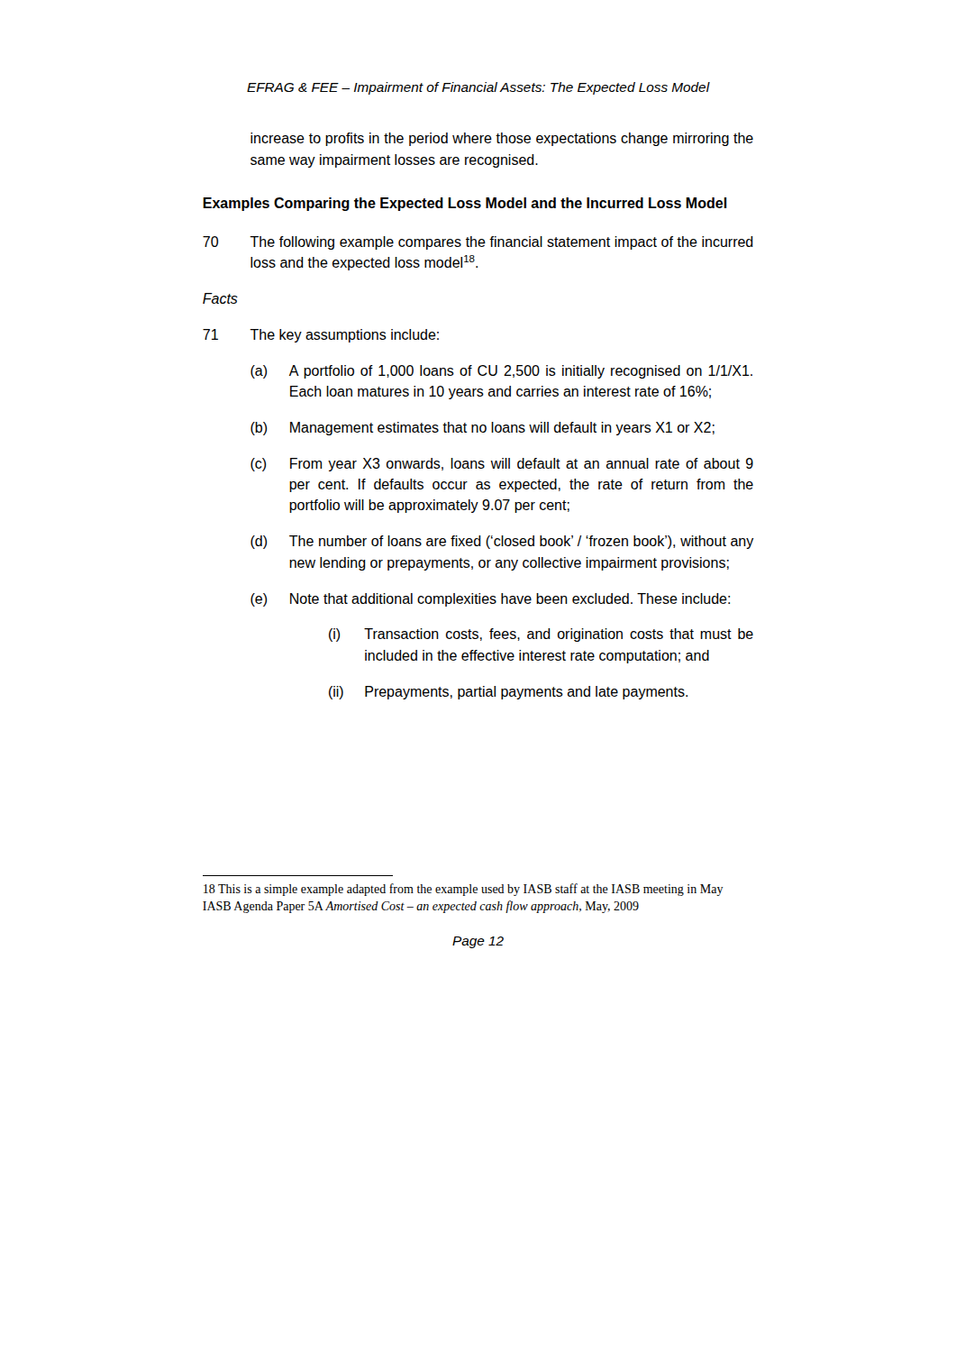EFRAG & FEE – Impairment of Financial Assets: The Expected Loss Model
increase to profits in the period where those expectations change mirroring the same way impairment losses are recognised.
Examples Comparing the Expected Loss Model and the Incurred Loss Model
70
The following example compares the financial statement impact of the incurred loss and the expected loss model18.
Facts
71
The key assumptions include:
(a)
A portfolio of 1,000 loans of CU 2,500 is initially recognised on 1/1/X1. Each loan matures in 10 years and carries an interest rate of 16%;
(b)
Management estimates that no loans will default in years X1 or X2;
(c)
From year X3 onwards, loans will default at an annual rate of about 9 per cent. If defaults occur as expected, the rate of return from the portfolio will be approximately 9.07 per cent;
(d)
The number of loans are fixed (‘closed book’ / ‘frozen book’), without any new lending or prepayments, or any collective impairment provisions;
(e)
Note that additional complexities have been excluded. These include:
(i)
Transaction costs, fees, and origination costs that must be included in the effective interest rate computation; and
(ii)
Prepayments, partial payments and late payments.
18 This is a simple example adapted from the example used by IASB staff at the IASB meeting in May IASB Agenda Paper 5A Amortised Cost – an expected cash flow approach, May, 2009
Page 12